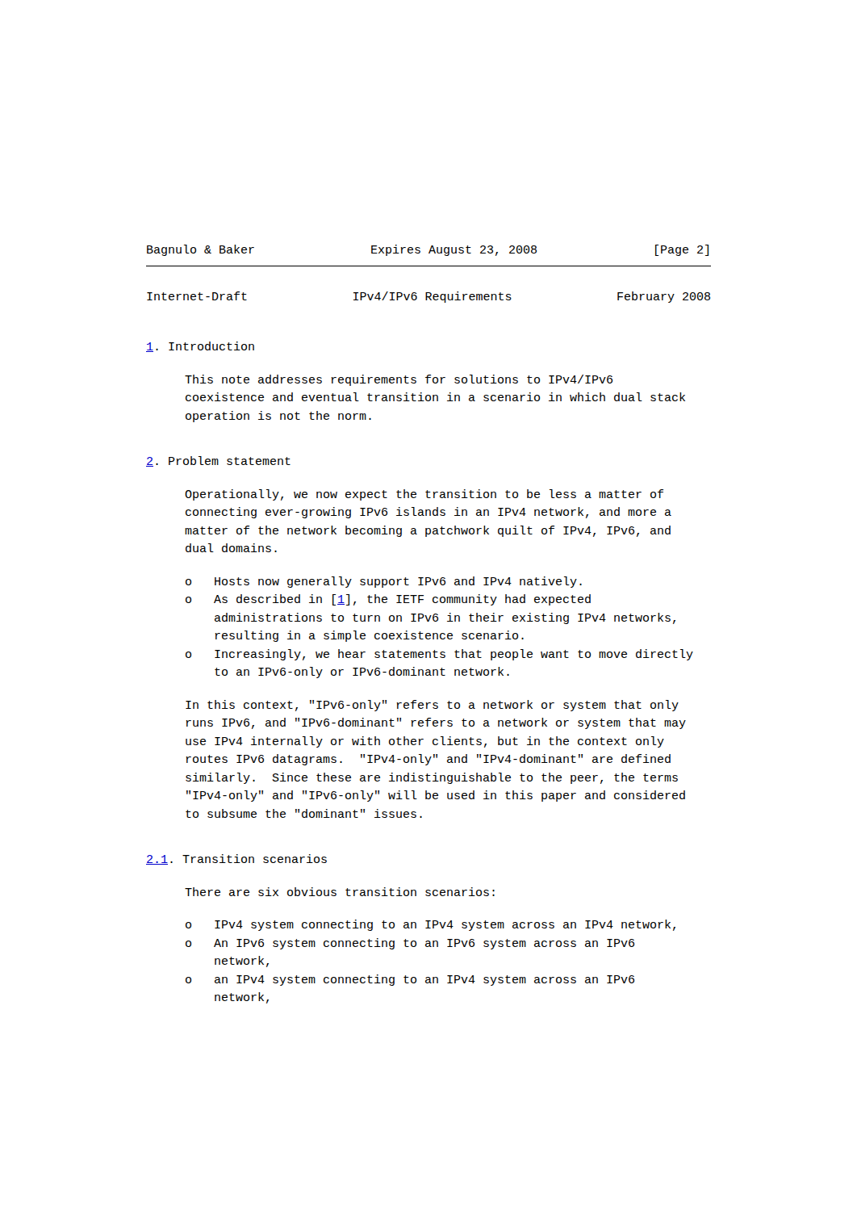Bagnulo & Baker Expires August 23, 2008 [Page 2]
Internet-Draft IPv4/IPv6 Requirements February 2008
1. Introduction
This note addresses requirements for solutions to IPv4/IPv6 coexistence and eventual transition in a scenario in which dual stack operation is not the norm.
2. Problem statement
Operationally, we now expect the transition to be less a matter of connecting ever-growing IPv6 islands in an IPv4 network, and more a matter of the network becoming a patchwork quilt of IPv4, IPv6, and dual domains.
Hosts now generally support IPv6 and IPv4 natively.
As described in [1], the IETF community had expected administrations to turn on IPv6 in their existing IPv4 networks, resulting in a simple coexistence scenario.
Increasingly, we hear statements that people want to move directly to an IPv6-only or IPv6-dominant network.
In this context, "IPv6-only" refers to a network or system that only runs IPv6, and "IPv6-dominant" refers to a network or system that may use IPv4 internally or with other clients, but in the context only routes IPv6 datagrams. "IPv4-only" and "IPv4-dominant" are defined similarly. Since these are indistinguishable to the peer, the terms "IPv4-only" and "IPv6-only" will be used in this paper and considered to subsume the "dominant" issues.
2.1. Transition scenarios
There are six obvious transition scenarios:
IPv4 system connecting to an IPv4 system across an IPv4 network,
An IPv6 system connecting to an IPv6 system across an IPv6 network,
an IPv4 system connecting to an IPv4 system across an IPv6 network,